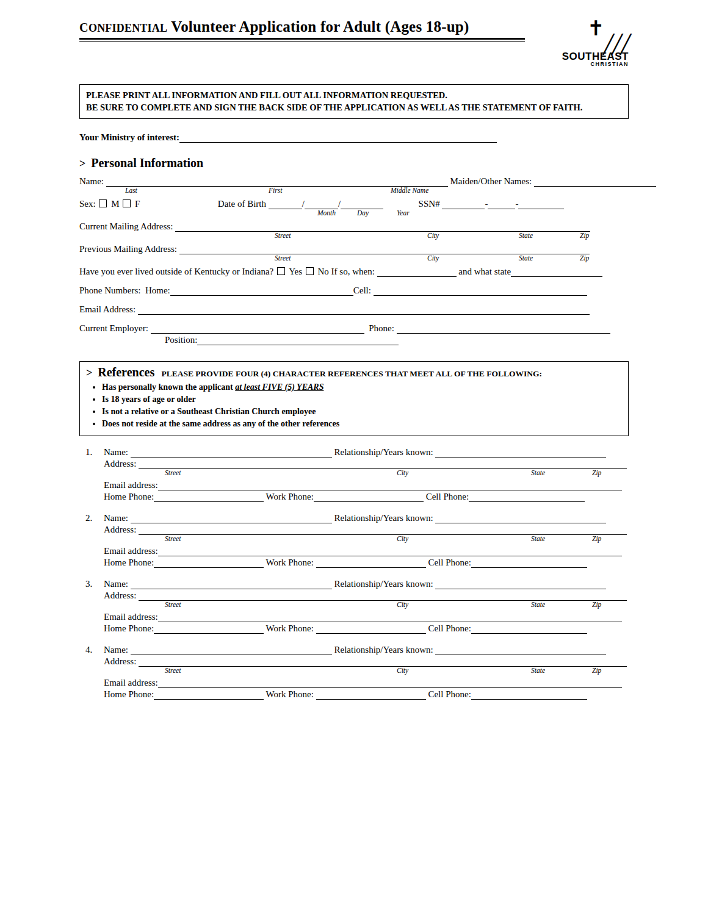CONFIDENTIAL Volunteer Application for Adult (Ages 18-up)
✝ ╱╱╱ SOUTHEASTCHRISTIAN
PLEASE PRINT ALL INFORMATION AND FILL OUT ALL INFORMATION REQUESTED.
BE SURE TO COMPLETE AND SIGN THE BACK SIDE OF THE APPLICATION AS WELL AS THE STATEMENT OF FAITH.
Your Ministry of interest:
> Personal Information
Name: Maiden/Other Names:
Last First Middle Name
Sex: M F Date of Birth / / SSN# - -
Month Day Year
Current Mailing Address:
Street City State Zip
Previous Mailing Address:
Street City State Zip
Have you ever lived outside of Kentucky or Indiana? Yes No If so, when: and what state
Phone Numbers: Home: Cell:
Email Address:
Current Employer: Phone:
Position:
> References PLEASE PROVIDE FOUR (4) CHARACTER REFERENCES THAT MEET ALL OF THE FOLLOWING:
Has personally known the applicant at least FIVE (5) YEARS
Is 18 years of age or older
Is not a relative or a Southeast Christian Church employee
Does not reside at the same address as any of the other references
1.
Name: Relationship/Years known:
Address:
Street City State Zip
Email address:
Home Phone: Work Phone: Cell Phone:
2.
Name: Relationship/Years known:
Address:
Street City State Zip
Email address:
Home Phone: Work Phone: Cell Phone:
3.
Name: Relationship/Years known:
Address:
Street City State Zip
Email address:
Home Phone: Work Phone: Cell Phone:
4.
Name: Relationship/Years known:
Address:
Street City State Zip
Email address:
Home Phone: Work Phone: Cell Phone: